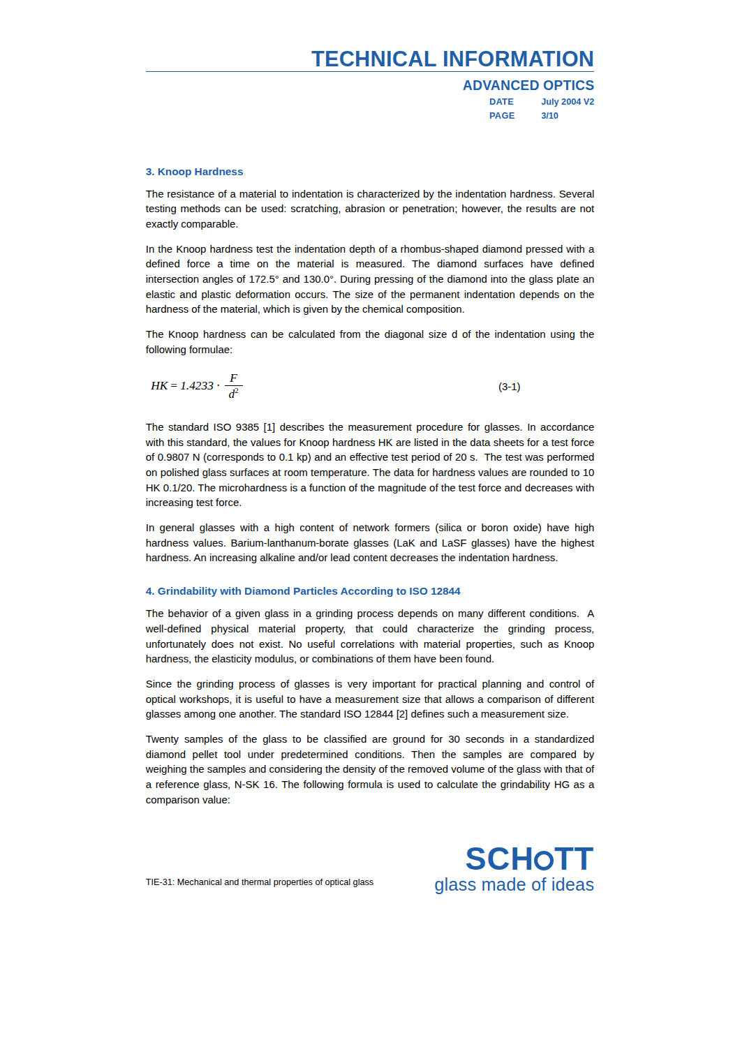TECHNICAL INFORMATION
ADVANCED OPTICS
| DATE | July 2004 V2 |
| PAGE | 3/10 |
3. Knoop Hardness
The resistance of a material to indentation is characterized by the indentation hardness. Several testing methods can be used: scratching, abrasion or penetration; however, the results are not exactly comparable.
In the Knoop hardness test the indentation depth of a rhombus-shaped diamond pressed with a defined force a time on the material is measured. The diamond surfaces have defined intersection angles of 172.5° and 130.0°. During pressing of the diamond into the glass plate an elastic and plastic deformation occurs. The size of the permanent indentation depends on the hardness of the material, which is given by the chemical composition.
The Knoop hardness can be calculated from the diagonal size d of the indentation using the following formulae:
HK=1.4233·Fd2
(3-1)
The standard ISO 9385 [1] describes the measurement procedure for glasses. In accordance with this standard, the values for Knoop hardness HK are listed in the data sheets for a test force of 0.9807 N (corresponds to 0.1 kp) and an effective test period of 20 s. The test was performed on polished glass surfaces at room temperature. The data for hardness values are rounded to 10 HK 0.1/20. The microhardness is a function of the magnitude of the test force and decreases with increasing test force.
In general glasses with a high content of network formers (silica or boron oxide) have high hardness values. Barium-lanthanum-borate glasses (LaK and LaSF glasses) have the highest hardness. An increasing alkaline and/or lead content decreases the indentation hardness.
4. Grindability with Diamond Particles According to ISO 12844
The behavior of a given glass in a grinding process depends on many different conditions. A well-defined physical material property, that could characterize the grinding process, unfortunately does not exist. No useful correlations with material properties, such as Knoop hardness, the elasticity modulus, or combinations of them have been found.
Since the grinding process of glasses is very important for practical planning and control of optical workshops, it is useful to have a measurement size that allows a comparison of different glasses among one another. The standard ISO 12844 [2] defines such a measurement size.
Twenty samples of the glass to be classified are ground for 30 seconds in a standardized diamond pellet tool under predetermined conditions. Then the samples are compared by weighing the samples and considering the density of the removed volume of the glass with that of a reference glass, N-SK 16. The following formula is used to calculate the grindability HG as a comparison value:
TIE-31: Mechanical and thermal properties of optical glass
SCH TT
glass made of ideas